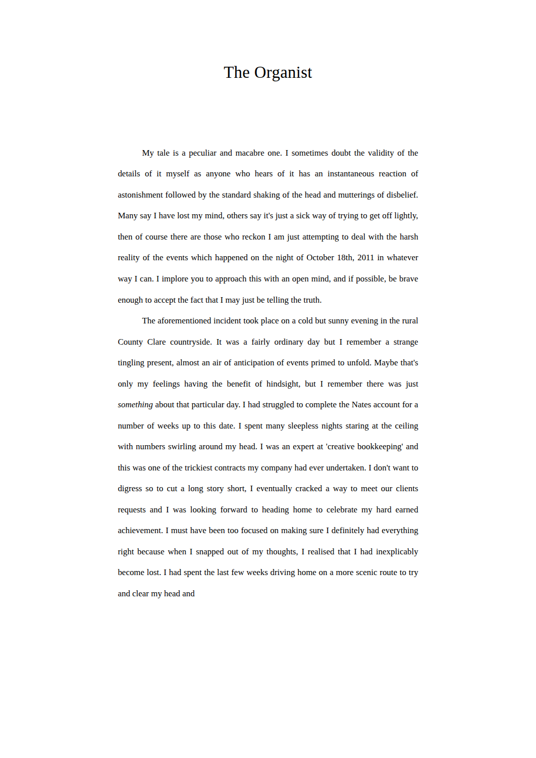The Organist
My tale is a peculiar and macabre one. I sometimes doubt the validity of the details of it myself as anyone who hears of it has an instantaneous reaction of astonishment followed by the standard shaking of the head and mutterings of disbelief. Many say I have lost my mind, others say it's just a sick way of trying to get off lightly, then of course there are those who reckon I am just attempting to deal with the harsh reality of the events which happened on the night of October 18th, 2011 in whatever way I can. I implore you to approach this with an open mind, and if possible, be brave enough to accept the fact that I may just be telling the truth.
The aforementioned incident took place on a cold but sunny evening in the rural County Clare countryside. It was a fairly ordinary day but I remember a strange tingling present, almost an air of anticipation of events primed to unfold. Maybe that's only my feelings having the benefit of hindsight, but I remember there was just something about that particular day. I had struggled to complete the Nates account for a number of weeks up to this date. I spent many sleepless nights staring at the ceiling with numbers swirling around my head. I was an expert at 'creative bookkeeping' and this was one of the trickiest contracts my company had ever undertaken. I don't want to digress so to cut a long story short, I eventually cracked a way to meet our clients requests and I was looking forward to heading home to celebrate my hard earned achievement. I must have been too focused on making sure I definitely had everything right because when I snapped out of my thoughts, I realised that I had inexplicably become lost. I had spent the last few weeks driving home on a more scenic route to try and clear my head and